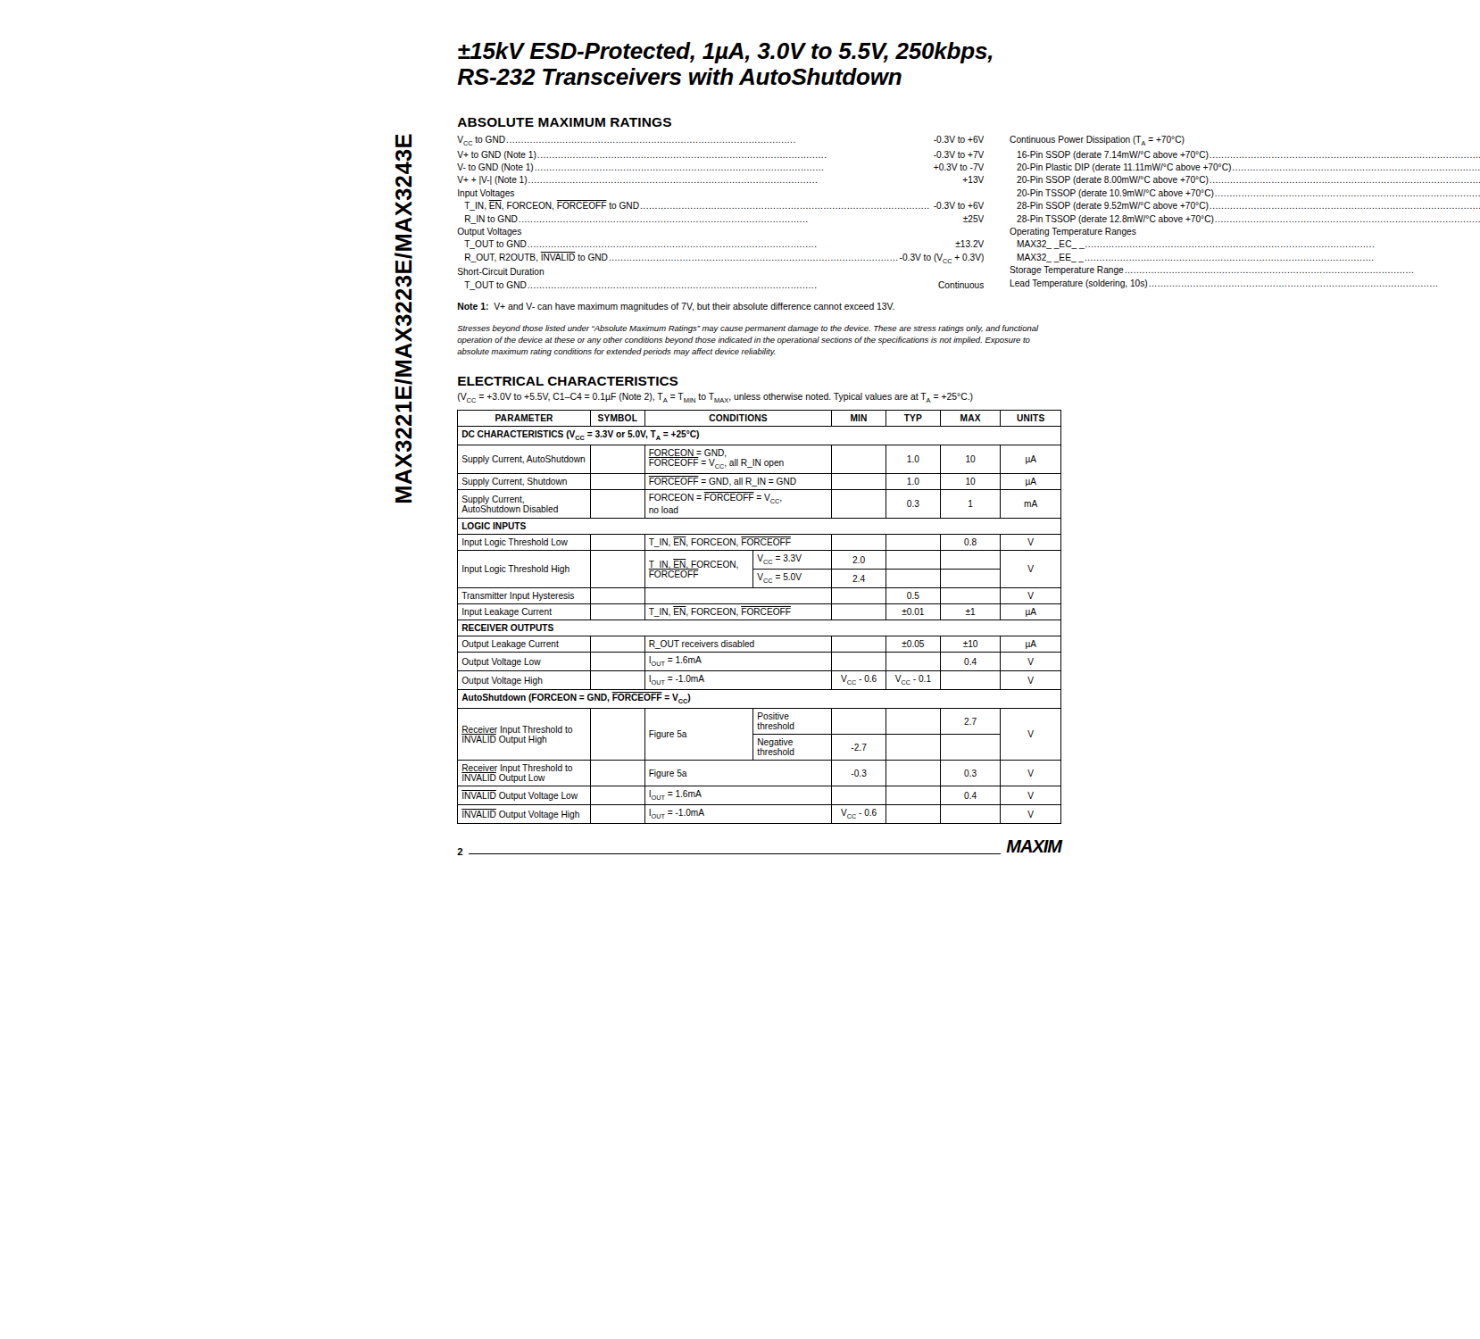MAX3221E/MAX3223E/MAX3243E
±15kV ESD-Protected, 1µA, 3.0V to 5.5V, 250kbps,
RS-232 Transceivers with AutoShutdown
ABSOLUTE MAXIMUM RATINGS
VCC to GND..................................................................................................-0.3V to +6V
V+ to GND (Note 1)..................................................................................................-0.3V to +7V
V- to GND (Note 1)..................................................................................................+0.3V to -7V
V+ + |V-| (Note 1)..................................................................................................+13V
Input Voltages
T_IN, EN, FORCEON, FORCEOFF to GND..................................................................................................-0.3V to +6V
R_IN to GND..................................................................................................±25V
Output Voltages
T_OUT to GND..................................................................................................±13.2V
R_OUT, R2OUTB, INVALID to GND..................................................................................................-0.3V to (VCC + 0.3V)
Short-Circuit Duration
T_OUT to GND.................................................................................................. Continuous
Continuous Power Dissipation (TA = +70°C)
16-Pin SSOP (derate 7.14mW/°C above +70°C).................................................................................................. 571mW
20-Pin Plastic DIP (derate 11.11mW/°C above +70°C).................................................................................................. 889mW
20-Pin SSOP (derate 8.00mW/°C above +70°C).................................................................................................. 640mW
20-Pin TSSOP (derate 10.9mW/°C above +70°C).................................................................................................. 879mW
28-Pin SSOP (derate 9.52mW/°C above +70°C).................................................................................................. 762mW
28-Pin TSSOP (derate 12.8mW/°C above +70°C).................................................................................................. 1026mW
Operating Temperature Ranges
MAX32_ _EC_ _.................................................................................................. 0°C to +70°C
MAX32_ _EE_ _..................................................................................................-40°C to +85°C
Storage Temperature Range..................................................................................................-65°C to +160°C
Lead Temperature (soldering, 10s)..................................................................................................+300°C
Note 1: V+ and V- can have maximum magnitudes of 7V, but their absolute difference cannot exceed 13V.
Stresses beyond those listed under “Absolute Maximum Ratings” may cause permanent damage to the device. These are stress ratings only, and functional operation of the device at these or any other conditions beyond those indicated in the operational sections of the specifications is not implied. Exposure to absolute maximum rating conditions for extended periods may affect device reliability.
ELECTRICAL CHARACTERISTICS
(VCC = +3.0V to +5.5V, C1–C4 = 0.1µF (Note 2), TA = TMIN to TMAX, unless otherwise noted. Typical values are at TA = +25°C.)
| PARAMETER | SYMBOL | CONDITIONS | MIN | TYP | MAX | UNITS |
| --- | --- | --- | --- | --- | --- | --- |
| DC CHARACTERISTICS (V CC = 3.3V or 5.0V, T A = +25°C) |
| Supply Current, AutoShutdown | | FORCEON = GND, FORCEOFF = V CC , all R_IN open | | 1.0 | 10 | µA |
| Supply Current, Shutdown | | FORCEOFF = GND, all R_IN = GND | | 1.0 | 10 | µA |
| Supply Current, AutoShutdown Disabled | | FORCEON = FORCEOFF = V CC , no load | | 0.3 | 1 | mA |
| LOGIC INPUTS |
| Input Logic Threshold Low | | T_IN, EN , FORCEON, FORCEOFF | | | 0.8 | V |
| Input Logic Threshold High | | T_IN, EN , FORCEON, FORCEOFF | V CC = 3.3V | 2.0 | | | V |
| V CC = 5.0V | 2.4 | | |
| Transmitter Input Hysteresis | | | | 0.5 | | V |
| Input Leakage Current | | T_IN, EN , FORCEON, FORCEOFF | | ±0.01 | ±1 | µA |
| RECEIVER OUTPUTS |
| Output Leakage Current | | R_OUT receivers disabled | | ±0.05 | ±10 | µA |
| Output Voltage Low | | I OUT = 1.6mA | | | 0.4 | V |
| Output Voltage High | | I OUT = -1.0mA | V CC - 0.6 | V CC - 0.1 | | V |
| AutoShutdown (FORCEON = GND, FORCEOFF = V CC ) |
| Receiver Input Threshold to INVALID Output High | | Figure 5a | Positive threshold | | | 2.7 | V |
| Negative threshold | -2.7 | | |
| Receiver Input Threshold to INVALID Output Low | | Figure 5a | -0.3 | | 0.3 | V |
| INVALID Output Voltage Low | | I OUT = 1.6mA | | | 0.4 | V |
| INVALID Output Voltage High | | I OUT = -1.0mA | V CC - 0.6 | | | V |
2 MAXIM